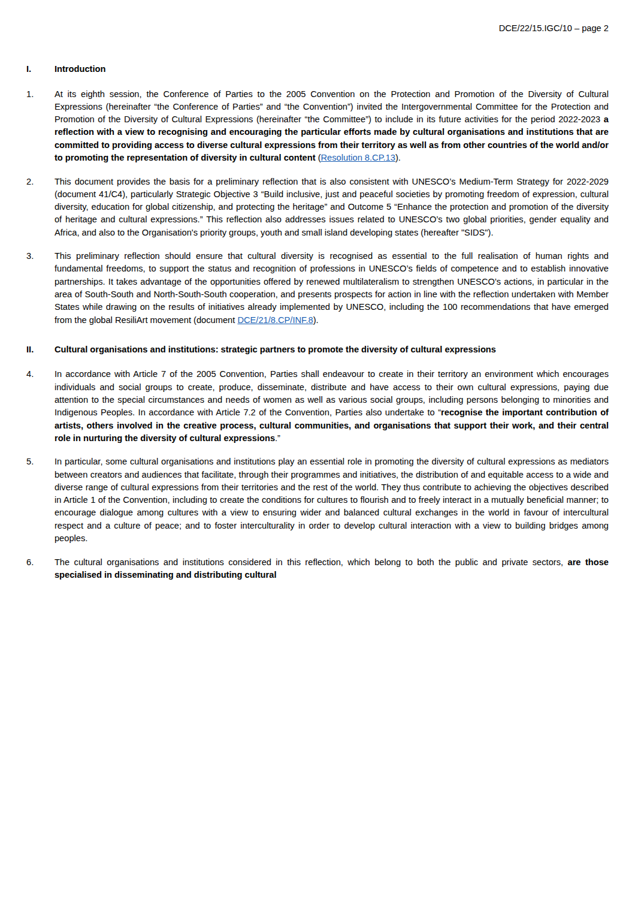DCE/22/15.IGC/10 – page 2
I. Introduction
1. At its eighth session, the Conference of Parties to the 2005 Convention on the Protection and Promotion of the Diversity of Cultural Expressions (hereinafter “the Conference of Parties” and “the Convention”) invited the Intergovernmental Committee for the Protection and Promotion of the Diversity of Cultural Expressions (hereinafter “the Committee”) to include in its future activities for the period 2022-2023 a reflection with a view to recognising and encouraging the particular efforts made by cultural organisations and institutions that are committed to providing access to diverse cultural expressions from their territory as well as from other countries of the world and/or to promoting the representation of diversity in cultural content (Resolution 8.CP.13).
2. This document provides the basis for a preliminary reflection that is also consistent with UNESCO’s Medium-Term Strategy for 2022-2029 (document 41/C4), particularly Strategic Objective 3 “Build inclusive, just and peaceful societies by promoting freedom of expression, cultural diversity, education for global citizenship, and protecting the heritage” and Outcome 5 “Enhance the protection and promotion of the diversity of heritage and cultural expressions.” This reflection also addresses issues related to UNESCO’s two global priorities, gender equality and Africa, and also to the Organisation's priority groups, youth and small island developing states (hereafter "SIDS").
3. This preliminary reflection should ensure that cultural diversity is recognised as essential to the full realisation of human rights and fundamental freedoms, to support the status and recognition of professions in UNESCO’s fields of competence and to establish innovative partnerships. It takes advantage of the opportunities offered by renewed multilateralism to strengthen UNESCO’s actions, in particular in the area of South-South and North-South-South cooperation, and presents prospects for action in line with the reflection undertaken with Member States while drawing on the results of initiatives already implemented by UNESCO, including the 100 recommendations that have emerged from the global ResiliArt movement (document DCE/21/8.CP/INF.8).
II. Cultural organisations and institutions: strategic partners to promote the diversity of cultural expressions
4. In accordance with Article 7 of the 2005 Convention, Parties shall endeavour to create in their territory an environment which encourages individuals and social groups to create, produce, disseminate, distribute and have access to their own cultural expressions, paying due attention to the special circumstances and needs of women as well as various social groups, including persons belonging to minorities and Indigenous Peoples. In accordance with Article 7.2 of the Convention, Parties also undertake to “recognise the important contribution of artists, others involved in the creative process, cultural communities, and organisations that support their work, and their central role in nurturing the diversity of cultural expressions.”
5. In particular, some cultural organisations and institutions play an essential role in promoting the diversity of cultural expressions as mediators between creators and audiences that facilitate, through their programmes and initiatives, the distribution of and equitable access to a wide and diverse range of cultural expressions from their territories and the rest of the world. They thus contribute to achieving the objectives described in Article 1 of the Convention, including to create the conditions for cultures to flourish and to freely interact in a mutually beneficial manner; to encourage dialogue among cultures with a view to ensuring wider and balanced cultural exchanges in the world in favour of intercultural respect and a culture of peace; and to foster interculturality in order to develop cultural interaction with a view to building bridges among peoples.
6. The cultural organisations and institutions considered in this reflection, which belong to both the public and private sectors, are those specialised in disseminating and distributing cultural